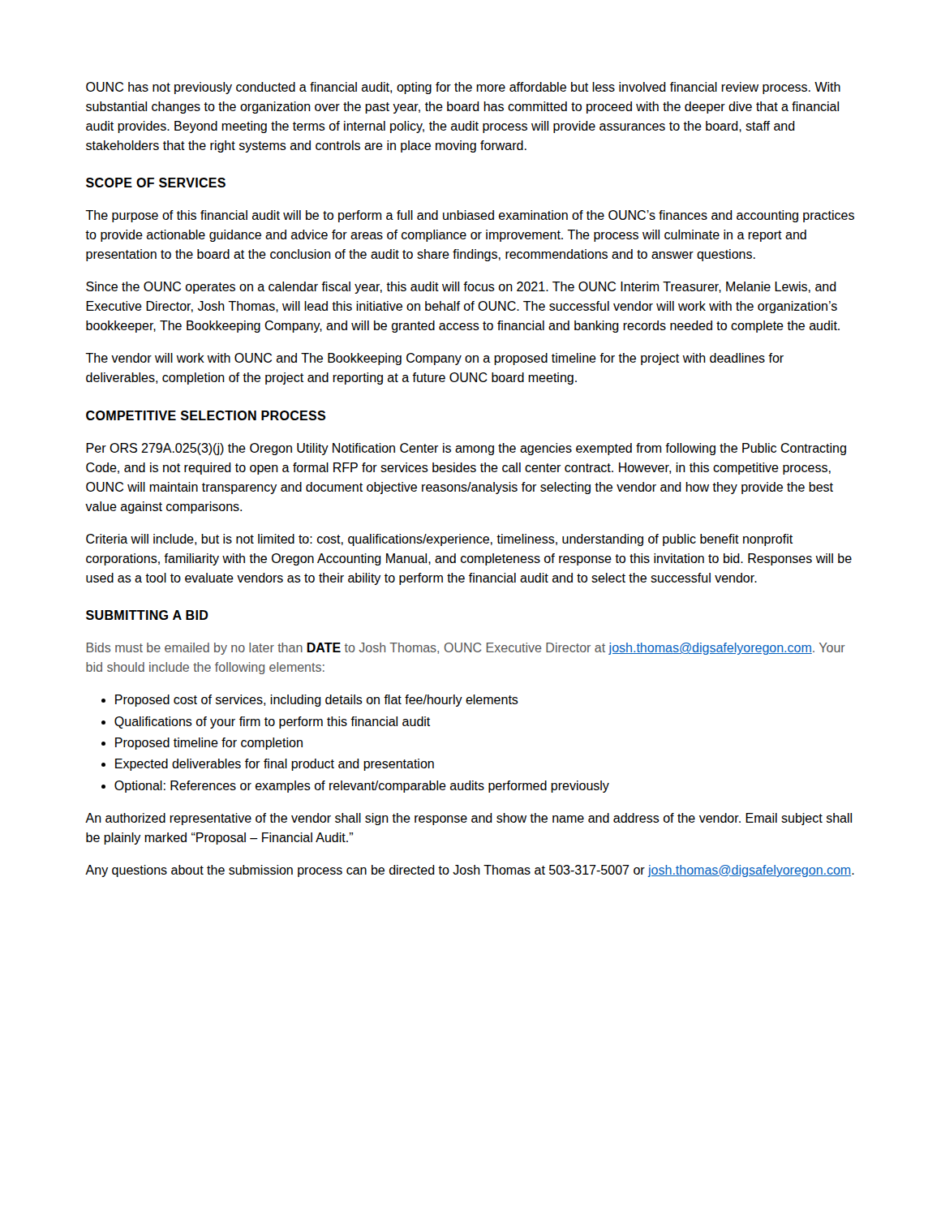OUNC has not previously conducted a financial audit, opting for the more affordable but less involved financial review process. With substantial changes to the organization over the past year, the board has committed to proceed with the deeper dive that a financial audit provides. Beyond meeting the terms of internal policy, the audit process will provide assurances to the board, staff and stakeholders that the right systems and controls are in place moving forward.
Scope of Services
The purpose of this financial audit will be to perform a full and unbiased examination of the OUNC’s finances and accounting practices to provide actionable guidance and advice for areas of compliance or improvement. The process will culminate in a report and presentation to the board at the conclusion of the audit to share findings, recommendations and to answer questions.
Since the OUNC operates on a calendar fiscal year, this audit will focus on 2021. The OUNC Interim Treasurer, Melanie Lewis, and Executive Director, Josh Thomas, will lead this initiative on behalf of OUNC. The successful vendor will work with the organization’s bookkeeper, The Bookkeeping Company, and will be granted access to financial and banking records needed to complete the audit.
The vendor will work with OUNC and The Bookkeeping Company on a proposed timeline for the project with deadlines for deliverables, completion of the project and reporting at a future OUNC board meeting.
Competitive Selection Process
Per ORS 279A.025(3)(j) the Oregon Utility Notification Center is among the agencies exempted from following the Public Contracting Code, and is not required to open a formal RFP for services besides the call center contract. However, in this competitive process, OUNC will maintain transparency and document objective reasons/analysis for selecting the vendor and how they provide the best value against comparisons.
Criteria will include, but is not limited to: cost, qualifications/experience, timeliness, understanding of public benefit nonprofit corporations, familiarity with the Oregon Accounting Manual, and completeness of response to this invitation to bid. Responses will be used as a tool to evaluate vendors as to their ability to perform the financial audit and to select the successful vendor.
Submitting a Bid
Bids must be emailed by no later than DATE to Josh Thomas, OUNC Executive Director at josh.thomas@digsafelyoregon.com. Your bid should include the following elements:
Proposed cost of services, including details on flat fee/hourly elements
Qualifications of your firm to perform this financial audit
Proposed timeline for completion
Expected deliverables for final product and presentation
Optional: References or examples of relevant/comparable audits performed previously
An authorized representative of the vendor shall sign the response and show the name and address of the vendor. Email subject shall be plainly marked “Proposal – Financial Audit.”
Any questions about the submission process can be directed to Josh Thomas at 503-317-5007 or josh.thomas@digsafelyoregon.com.